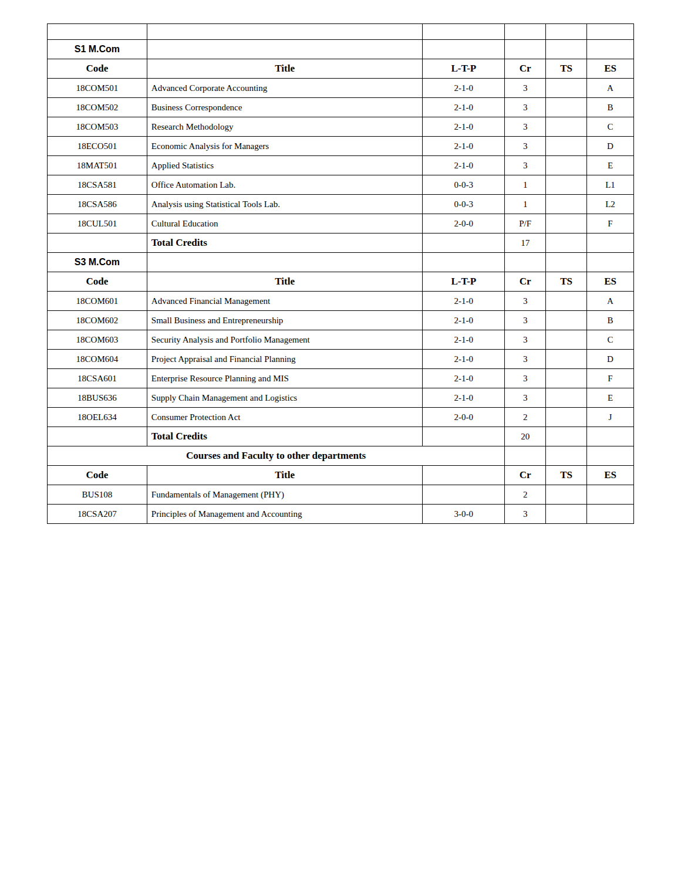| S1 M.Com | | | | | |
| Code | Title | L-T-P | Cr | TS | ES |
| 18COM501 | Advanced Corporate Accounting | 2-1-0 | 3 | | A |
| 18COM502 | Business Correspondence | 2-1-0 | 3 | | B |
| 18COM503 | Research Methodology | 2-1-0 | 3 | | C |
| 18ECO501 | Economic Analysis for Managers | 2-1-0 | 3 | | D |
| 18MAT501 | Applied Statistics | 2-1-0 | 3 | | E |
| 18CSA581 | Office Automation Lab. | 0-0-3 | 1 | | L1 |
| 18CSA586 | Analysis using Statistical Tools Lab. | 0-0-3 | 1 | | L2 |
| 18CUL501 | Cultural Education | 2-0-0 | P/F | | F |
| | Total Credits | | 17 | | |
| S3 M.Com | | | | | |
| Code | Title | L-T-P | Cr | TS | ES |
| 18COM601 | Advanced Financial Management | 2-1-0 | 3 | | A |
| 18COM602 | Small Business and Entrepreneurship | 2-1-0 | 3 | | B |
| 18COM603 | Security Analysis and Portfolio Management | 2-1-0 | 3 | | C |
| 18COM604 | Project Appraisal and Financial Planning | 2-1-0 | 3 | | D |
| 18CSA601 | Enterprise Resource Planning and MIS | 2-1-0 | 3 | | F |
| 18BUS636 | Supply Chain Management and Logistics | 2-1-0 | 3 | | E |
| 18OEL634 | Consumer Protection Act | 2-0-0 | 2 | | J |
| | Total Credits | | 20 | | |
| Courses and Faculty to other departments | | | |
| Code | Title | | Cr | TS | ES |
| BUS108 | Fundamentals of Management (PHY) | | 2 | | |
| 18CSA207 | Principles of Management and Accounting | 3-0-0 | 3 | | |